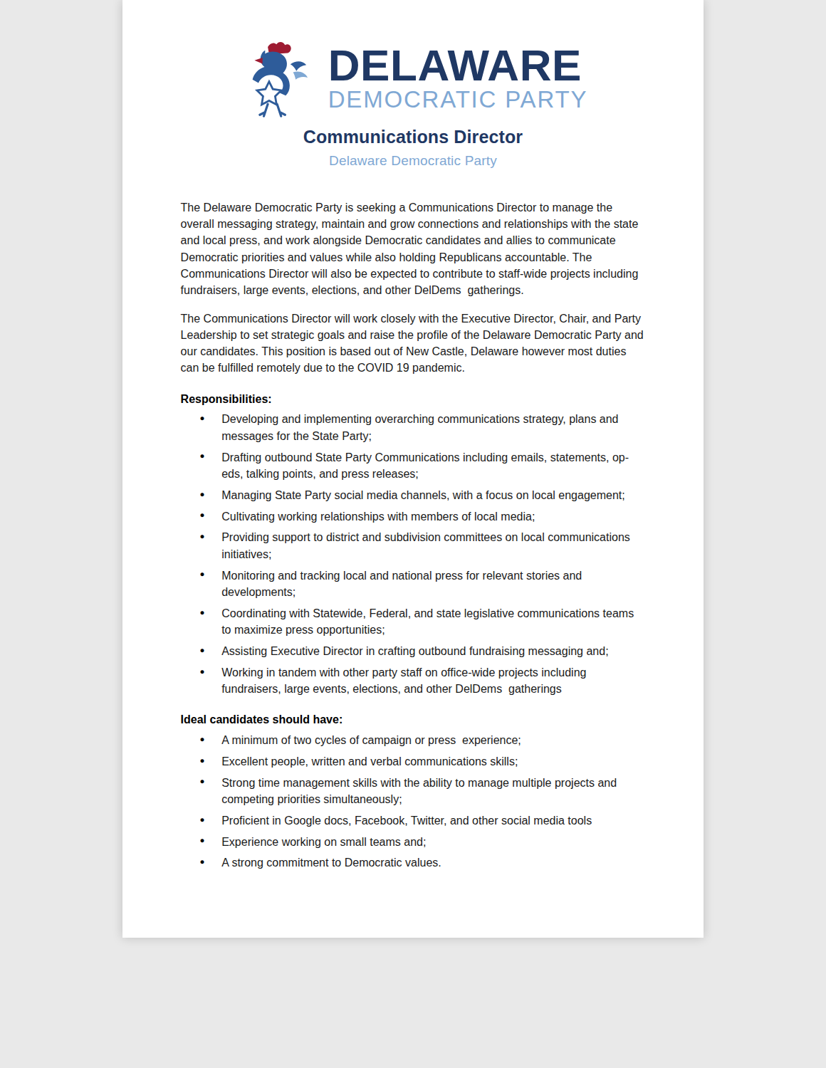DELAWARE DEMOCRATIC PARTY
Communications Director
Delaware Democratic Party
The Delaware Democratic Party is seeking a Communications Director to manage the overall messaging strategy, maintain and grow connections and relationships with the state and local press, and work alongside Democratic candidates and allies to communicate Democratic priorities and values while also holding Republicans accountable. The Communications Director will also be expected to contribute to staff-wide projects including fundraisers, large events, elections, and other DelDems gatherings.
The Communications Director will work closely with the Executive Director, Chair, and Party Leadership to set strategic goals and raise the profile of the Delaware Democratic Party and our candidates. This position is based out of New Castle, Delaware however most duties can be fulfilled remotely due to the COVID 19 pandemic.
Responsibilities:
Developing and implementing overarching communications strategy, plans and messages for the State Party;
Drafting outbound State Party Communications including emails, statements, op-eds, talking points, and press releases;
Managing State Party social media channels, with a focus on local engagement;
Cultivating working relationships with members of local media;
Providing support to district and subdivision committees on local communications initiatives;
Monitoring and tracking local and national press for relevant stories and developments;
Coordinating with Statewide, Federal, and state legislative communications teams to maximize press opportunities;
Assisting Executive Director in crafting outbound fundraising messaging and;
Working in tandem with other party staff on office-wide projects including fundraisers, large events, elections, and other DelDems gatherings
Ideal candidates should have:
A minimum of two cycles of campaign or press experience;
Excellent people, written and verbal communications skills;
Strong time management skills with the ability to manage multiple projects and competing priorities simultaneously;
Proficient in Google docs, Facebook, Twitter, and other social media tools
Experience working on small teams and;
A strong commitment to Democratic values.